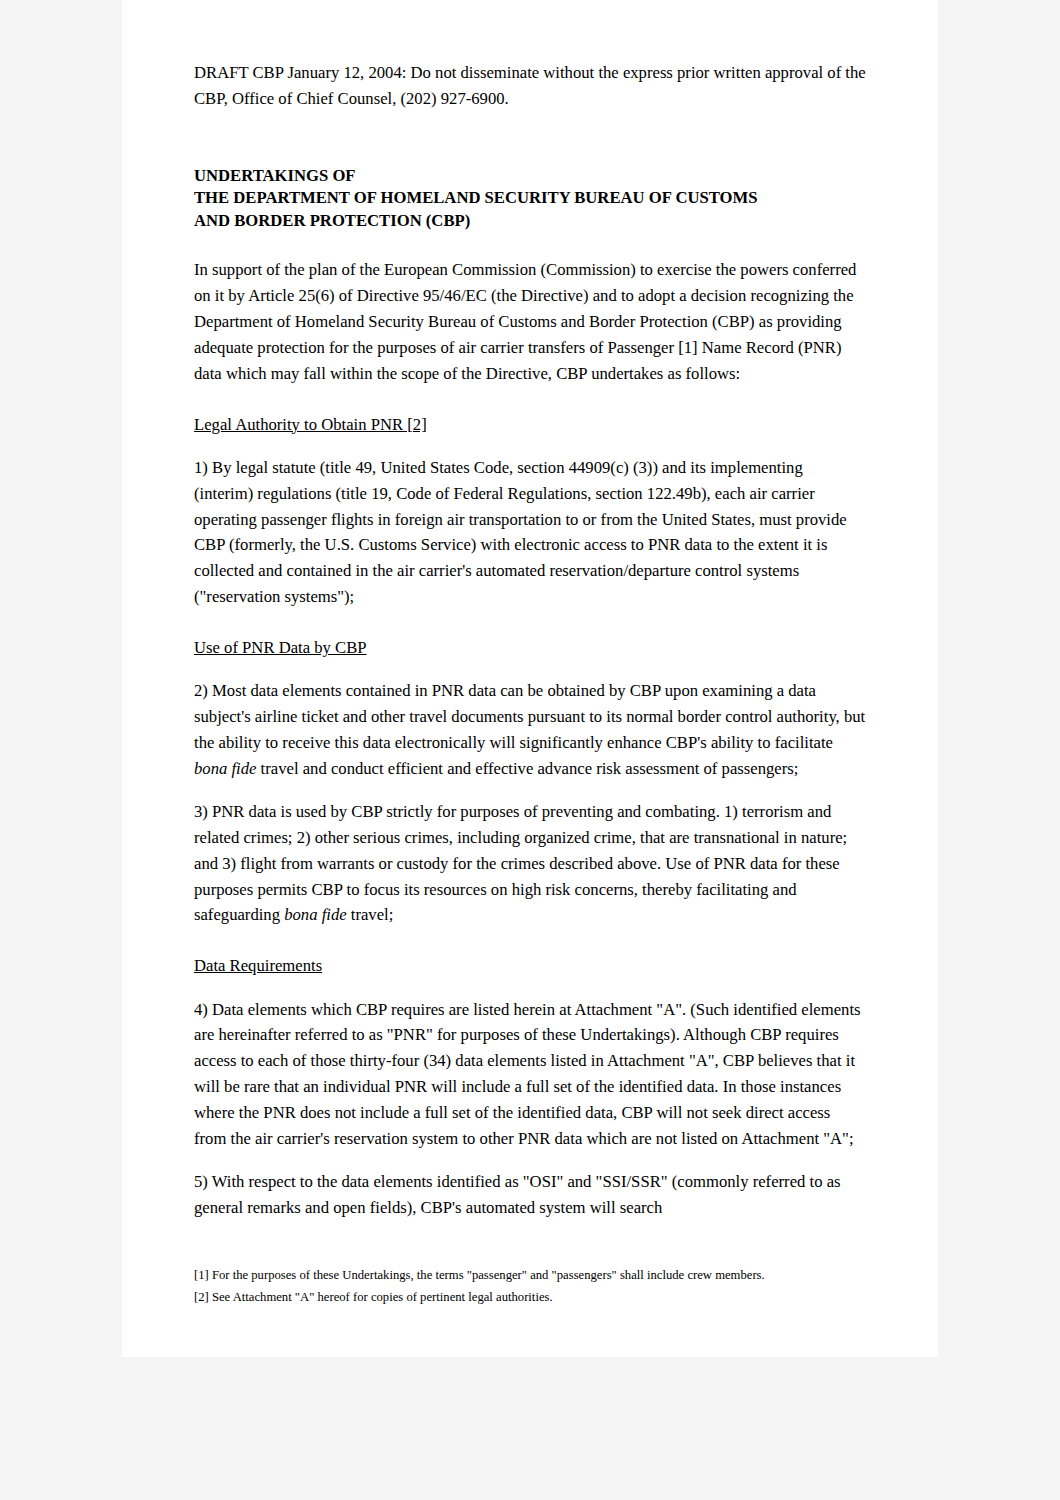DRAFT CBP January 12, 2004: Do not disseminate without the express prior written approval of the CBP, Office of Chief Counsel, (202) 927-6900.
Undertakings of
The Department of Homeland Security Bureau of Customs
and Border Protection (CBP)
In support of the plan of the European Commission (Commission) to exercise the powers conferred on it by Article 25(6) of Directive 95/46/EC (the Directive) and to adopt a decision recognizing the Department of Homeland Security Bureau of Customs and Border Protection (CBP) as providing adequate protection for the purposes of air carrier transfers of Passenger [1] Name Record (PNR) data which may fall within the scope of the Directive, CBP undertakes as follows:
Legal Authority to Obtain PNR [2]
1) By legal statute (title 49, United States Code, section 44909(c) (3)) and its implementing (interim) regulations (title 19, Code of Federal Regulations, section 122.49b), each air carrier operating passenger flights in foreign air transportation to or from the United States, must provide CBP (formerly, the U.S. Customs Service) with electronic access to PNR data to the extent it is collected and contained in the air carrier's automated reservation/departure control systems ("reservation systems");
Use of PNR Data by CBP
2) Most data elements contained in PNR data can be obtained by CBP upon examining a data subject's airline ticket and other travel documents pursuant to its normal border control authority, but the ability to receive this data electronically will significantly enhance CBP's ability to facilitate bona fide travel and conduct efficient and effective advance risk assessment of passengers;
3) PNR data is used by CBP strictly for purposes of preventing and combating. 1) terrorism and related crimes; 2) other serious crimes, including organized crime, that are transnational in nature; and 3) flight from warrants or custody for the crimes described above. Use of PNR data for these purposes permits CBP to focus its resources on high risk concerns, thereby facilitating and safeguarding bona fide travel;
Data Requirements
4) Data elements which CBP requires are listed herein at Attachment "A". (Such identified elements are hereinafter referred to as "PNR" for purposes of these Undertakings). Although CBP requires access to each of those thirty-four (34) data elements listed in Attachment "A", CBP believes that it will be rare that an individual PNR will include a full set of the identified data. In those instances where the PNR does not include a full set of the identified data, CBP will not seek direct access from the air carrier's reservation system to other PNR data which are not listed on Attachment "A";
5) With respect to the data elements identified as "OSI" and "SSI/SSR" (commonly referred to as general remarks and open fields), CBP's automated system will search
[1] For the purposes of these Undertakings, the terms "passenger" and "passengers" shall include crew members.
[2] See Attachment "A" hereof for copies of pertinent legal authorities.